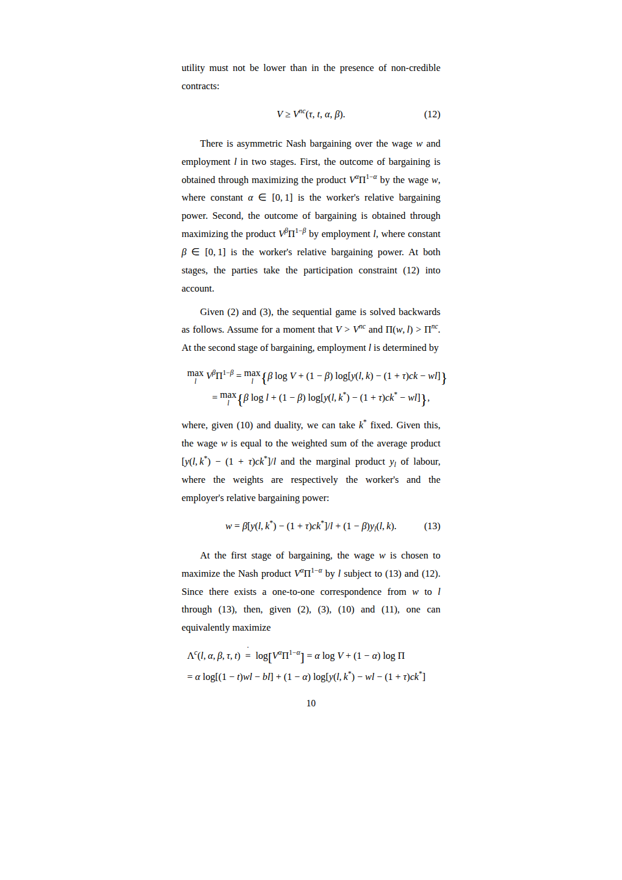utility must not be lower than in the presence of non-credible contracts:
V ≥ Vnc(τ, t, α, β). (12)
There is asymmetric Nash bargaining over the wage w and employment l in two stages. First, the outcome of bargaining is obtained through maximizing the product VαΠ1−α by the wage w, where constant α ∈ [0, 1] is the worker's relative bargaining power. Second, the outcome of bargaining is obtained through maximizing the product VβΠ1−β by employment l, where constant β ∈ [0, 1] is the worker's relative bargaining power. At both stages, the parties take the participation constraint (12) into account.
Given (2) and (3), the sequential game is solved backwards as follows. Assume for a moment that V > Vnc and Π(w, l) > Πnc. At the second stage of bargaining, employment l is determined by
max l VβΠ1−β = max l{β log V + (1 − β) log[y(l, k) − (1 + τ)ck − wl]} = max l{β log l + (1 − β) log[y(l, k*) − (1 + τ)ck* − wl]},
where, given (10) and duality, we can take k* fixed. Given this, the wage w is equal to the weighted sum of the average product [y(l, k*) − (1 + τ)ck*]/l and the marginal product yl of labour, where the weights are respectively the worker's and the employer's relative bargaining power:
w = β[y(l, k*) − (1 + τ)ck*]/l + (1 − β)yl(l, k). (13)
At the first stage of bargaining, the wage w is chosen to maximize the Nash product VαΠ1−α by l subject to (13) and (12). Since there exists a one-to-one correspondence from w to l through (13), then, given (2), (3), (10) and (11), one can equivalently maximize
Λc(l, α, β, τ, t) .= log[VαΠ1−α] = α log V + (1 − α) log Π = α log[(1 − t)wl − bl] + (1 − α) log[y(l, k*) − wl − (1 + τ)ck*]
10